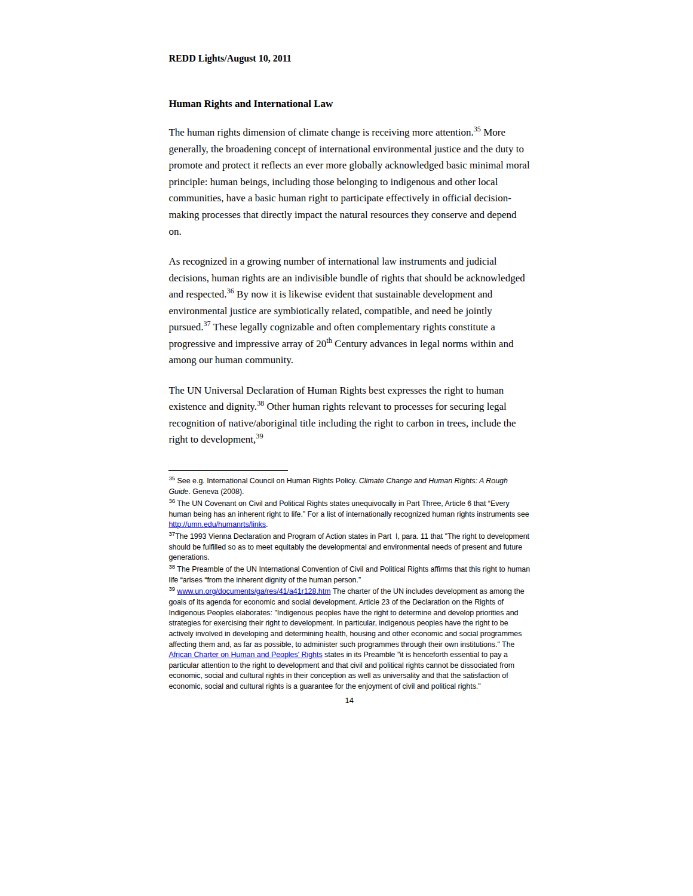REDD Lights/August 10, 2011
Human Rights and International Law
The human rights dimension of climate change is receiving more attention.35 More generally, the broadening concept of international environmental justice and the duty to promote and protect it reflects an ever more globally acknowledged basic minimal moral principle: human beings, including those belonging to indigenous and other local communities, have a basic human right to participate effectively in official decision-making processes that directly impact the natural resources they conserve and depend on.
As recognized in a growing number of international law instruments and judicial decisions, human rights are an indivisible bundle of rights that should be acknowledged and respected.36 By now it is likewise evident that sustainable development and environmental justice are symbiotically related, compatible, and need be jointly pursued.37 These legally cognizable and often complementary rights constitute a progressive and impressive array of 20th Century advances in legal norms within and among our human community.
The UN Universal Declaration of Human Rights best expresses the right to human existence and dignity.38 Other human rights relevant to processes for securing legal recognition of native/aboriginal title including the right to carbon in trees, include the right to development,39
35 See e.g. International Council on Human Rights Policy. Climate Change and Human Rights: A Rough Guide. Geneva (2008).
36 The UN Covenant on Civil and Political Rights states unequivocally in Part Three, Article 6 that “Every human being has an inherent right to life.” For a list of internationally recognized human rights instruments see http://umn.edu/humanrts/links.
37The 1993 Vienna Declaration and Program of Action states in Part I, para. 11 that "The right to development should be fulfilled so as to meet equitably the developmental and environmental needs of present and future generations.
38 The Preamble of the UN International Convention of Civil and Political Rights affirms that this right to human life “arises “from the inherent dignity of the human person.”
39 www.un.org/documents/ga/res/41/a41r128.htm The charter of the UN includes development as among the goals of its agenda for economic and social development. Article 23 of the Declaration on the Rights of Indigenous Peoples elaborates: "Indigenous peoples have the right to determine and develop priorities and strategies for exercising their right to development. In particular, indigenous peoples have the right to be actively involved in developing and determining health, housing and other economic and social programmes affecting them and, as far as possible, to administer such programmes through their own institutions." The African Charter on Human and Peoples' Rights states in its Preamble "it is henceforth essential to pay a particular attention to the right to development and that civil and political rights cannot be dissociated from economic, social and cultural rights in their conception as well as universality and that the satisfaction of economic, social and cultural rights is a guarantee for the enjoyment of civil and political rights."
14